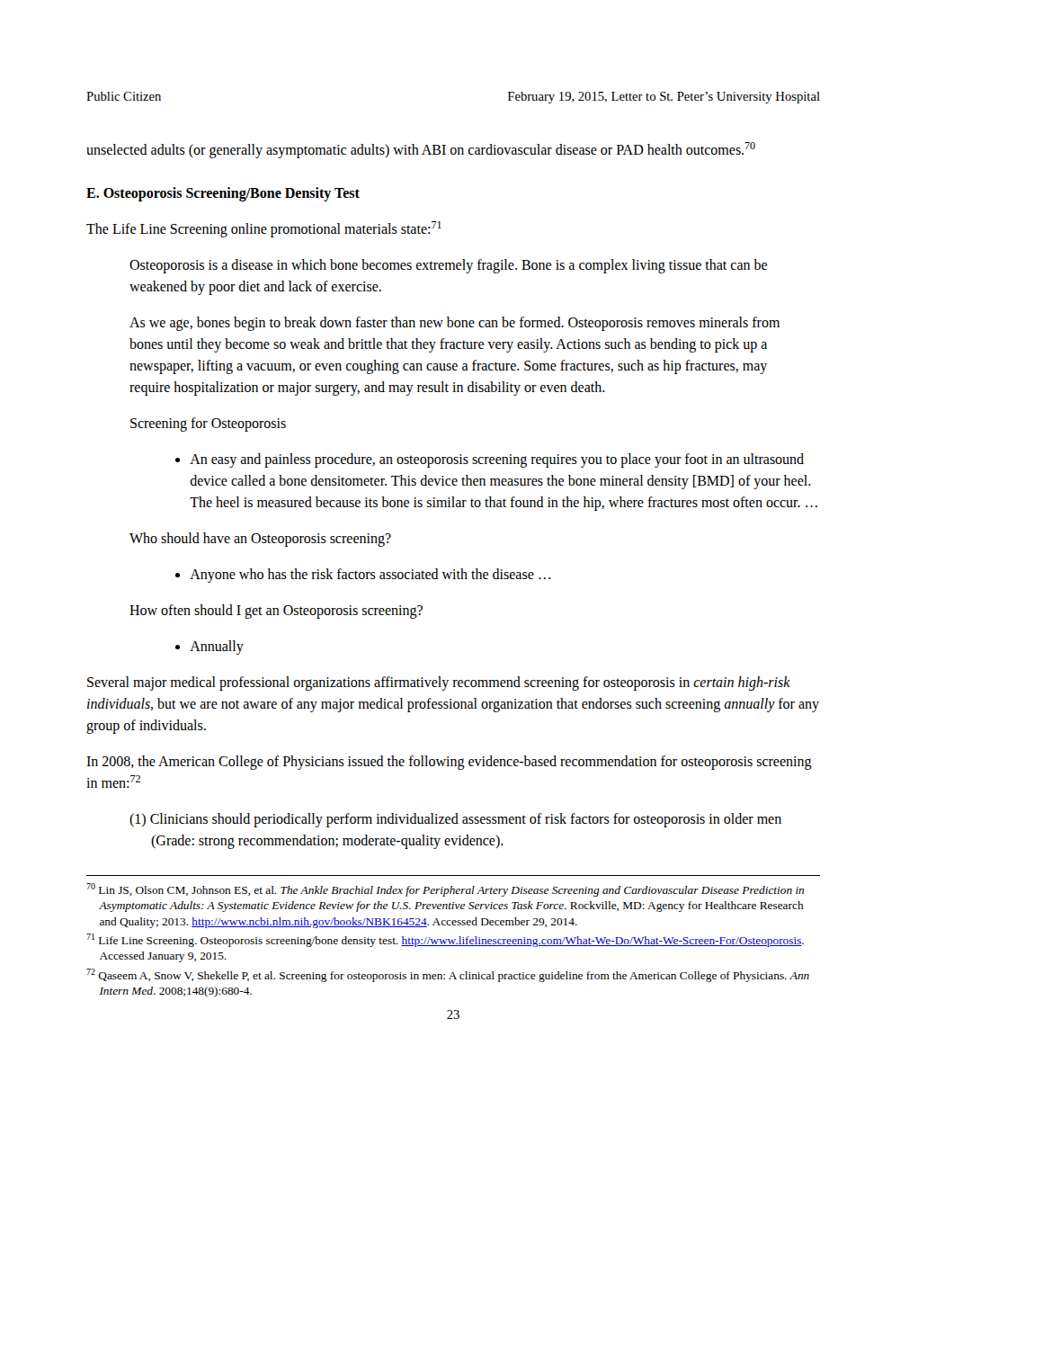Public Citizen
February 19, 2015, Letter to St. Peter’s University Hospital
unselected adults (or generally asymptomatic adults) with ABI on cardiovascular disease or PAD health outcomes.70
E. Osteoporosis Screening/Bone Density Test
The Life Line Screening online promotional materials state:71
Osteoporosis is a disease in which bone becomes extremely fragile. Bone is a complex living tissue that can be weakened by poor diet and lack of exercise.
As we age, bones begin to break down faster than new bone can be formed. Osteoporosis removes minerals from bones until they become so weak and brittle that they fracture very easily. Actions such as bending to pick up a newspaper, lifting a vacuum, or even coughing can cause a fracture. Some fractures, such as hip fractures, may require hospitalization or major surgery, and may result in disability or even death.
Screening for Osteoporosis
An easy and painless procedure, an osteoporosis screening requires you to place your foot in an ultrasound device called a bone densitometer. This device then measures the bone mineral density [BMD] of your heel. The heel is measured because its bone is similar to that found in the hip, where fractures most often occur. …
Who should have an Osteoporosis screening?
Anyone who has the risk factors associated with the disease …
How often should I get an Osteoporosis screening?
Annually
Several major medical professional organizations affirmatively recommend screening for osteoporosis in certain high-risk individuals, but we are not aware of any major medical professional organization that endorses such screening annually for any group of individuals.
In 2008, the American College of Physicians issued the following evidence-based recommendation for osteoporosis screening in men:72
(1) Clinicians should periodically perform individualized assessment of risk factors for osteoporosis in older men (Grade: strong recommendation; moderate-quality evidence).
70 Lin JS, Olson CM, Johnson ES, et al. The Ankle Brachial Index for Peripheral Artery Disease Screening and Cardiovascular Disease Prediction in Asymptomatic Adults: A Systematic Evidence Review for the U.S. Preventive Services Task Force. Rockville, MD: Agency for Healthcare Research and Quality; 2013. http://www.ncbi.nlm.nih.gov/books/NBK164524. Accessed December 29, 2014.
71 Life Line Screening. Osteoporosis screening/bone density test. http://www.lifelinescreening.com/What-We-Do/What-We-Screen-For/Osteoporosis. Accessed January 9, 2015.
72 Qaseem A, Snow V, Shekelle P, et al. Screening for osteoporosis in men: A clinical practice guideline from the American College of Physicians. Ann Intern Med. 2008;148(9):680-4.
23